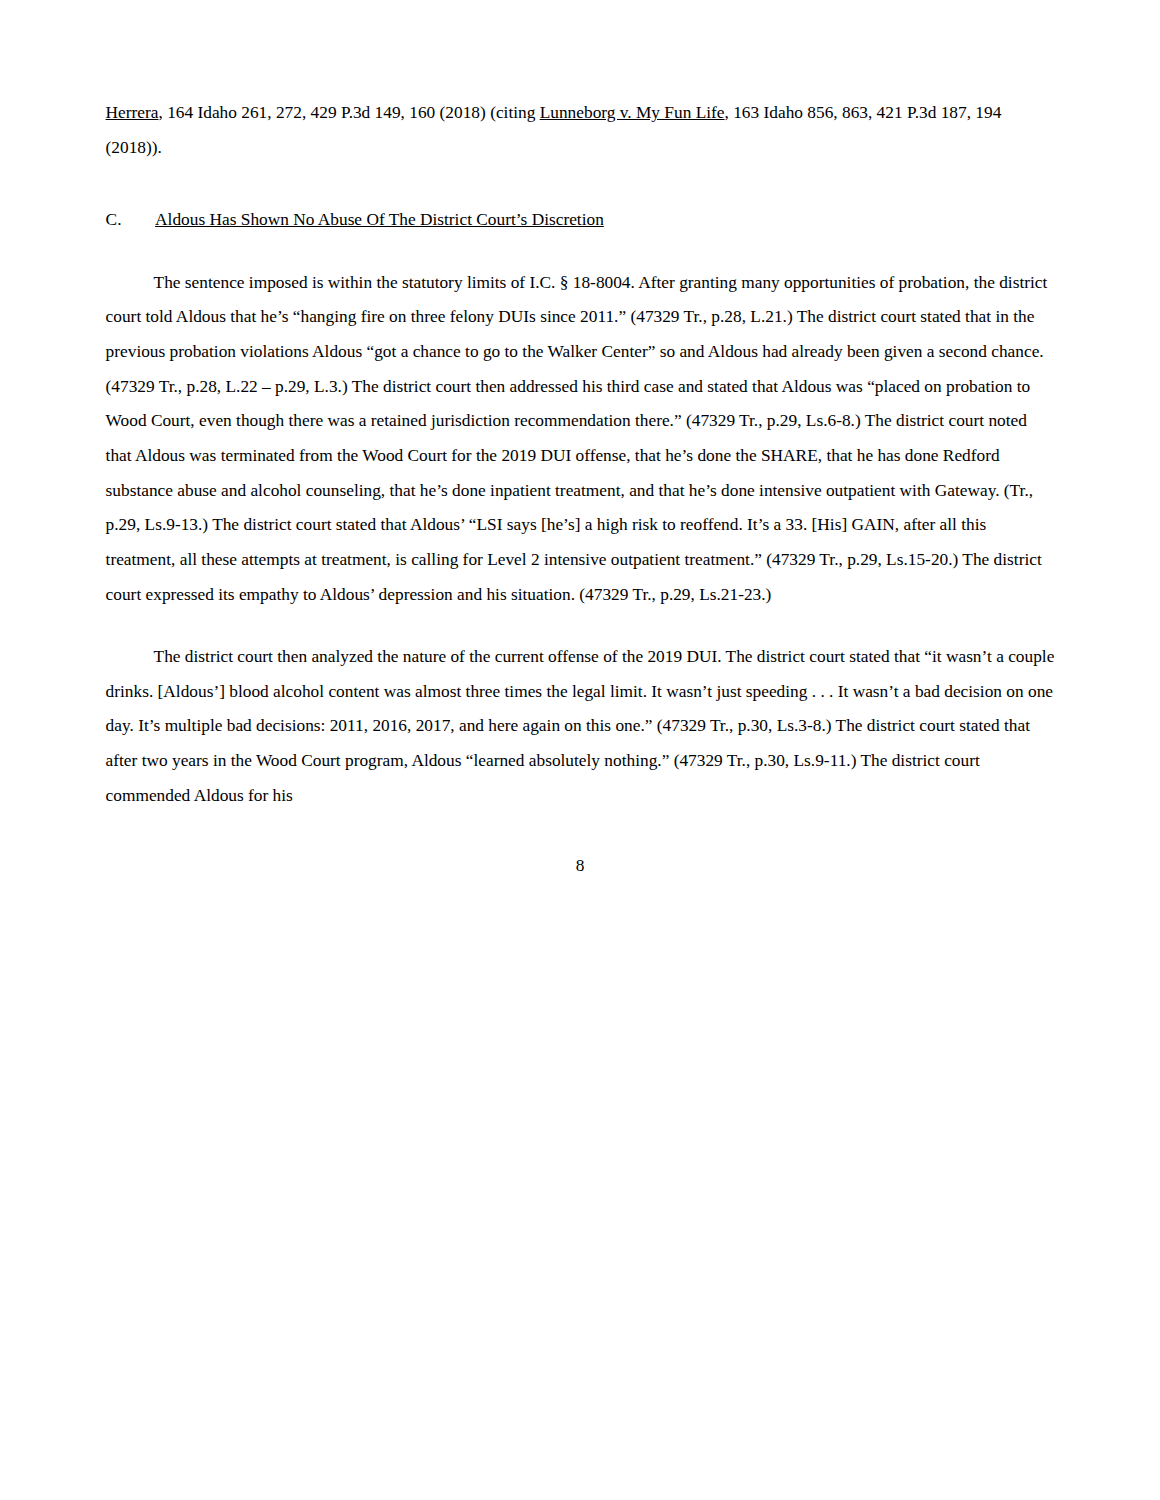Herrera, 164 Idaho 261, 272, 429 P.3d 149, 160 (2018) (citing Lunneborg v. My Fun Life, 163 Idaho 856, 863, 421 P.3d 187, 194 (2018)).
C. Aldous Has Shown No Abuse Of The District Court’s Discretion
The sentence imposed is within the statutory limits of I.C. § 18-8004. After granting many opportunities of probation, the district court told Aldous that he’s “hanging fire on three felony DUIs since 2011.” (47329 Tr., p.28, L.21.) The district court stated that in the previous probation violations Aldous “got a chance to go to the Walker Center” so and Aldous had already been given a second chance. (47329 Tr., p.28, L.22 – p.29, L.3.) The district court then addressed his third case and stated that Aldous was “placed on probation to Wood Court, even though there was a retained jurisdiction recommendation there.” (47329 Tr., p.29, Ls.6-8.) The district court noted that Aldous was terminated from the Wood Court for the 2019 DUI offense, that he’s done the SHARE, that he has done Redford substance abuse and alcohol counseling, that he’s done inpatient treatment, and that he’s done intensive outpatient with Gateway. (Tr., p.29, Ls.9-13.) The district court stated that Aldous’ “LSI says [he’s] a high risk to reoffend. It’s a 33. [His] GAIN, after all this treatment, all these attempts at treatment, is calling for Level 2 intensive outpatient treatment.” (47329 Tr., p.29, Ls.15-20.) The district court expressed its empathy to Aldous’ depression and his situation. (47329 Tr., p.29, Ls.21-23.)
The district court then analyzed the nature of the current offense of the 2019 DUI. The district court stated that “it wasn’t a couple drinks. [Aldous’] blood alcohol content was almost three times the legal limit. It wasn’t just speeding . . . It wasn’t a bad decision on one day. It’s multiple bad decisions: 2011, 2016, 2017, and here again on this one.” (47329 Tr., p.30, Ls.3-8.) The district court stated that after two years in the Wood Court program, Aldous “learned absolutely nothing.” (47329 Tr., p.30, Ls.9-11.) The district court commended Aldous for his
8